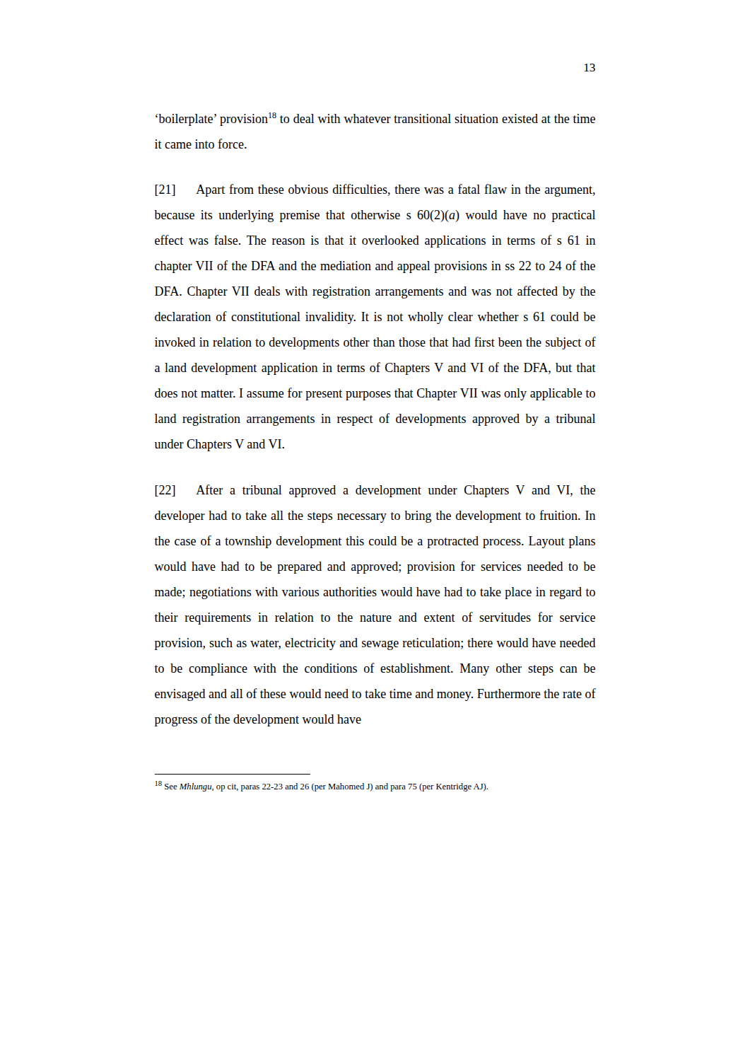13
‘boilerplate’ provision18 to deal with whatever transitional situation existed at the time it came into force.
[21] Apart from these obvious difficulties, there was a fatal flaw in the argument, because its underlying premise that otherwise s 60(2)(a) would have no practical effect was false. The reason is that it overlooked applications in terms of s 61 in chapter VII of the DFA and the mediation and appeal provisions in ss 22 to 24 of the DFA. Chapter VII deals with registration arrangements and was not affected by the declaration of constitutional invalidity. It is not wholly clear whether s 61 could be invoked in relation to developments other than those that had first been the subject of a land development application in terms of Chapters V and VI of the DFA, but that does not matter. I assume for present purposes that Chapter VII was only applicable to land registration arrangements in respect of developments approved by a tribunal under Chapters V and VI.
[22] After a tribunal approved a development under Chapters V and VI, the developer had to take all the steps necessary to bring the development to fruition. In the case of a township development this could be a protracted process. Layout plans would have had to be prepared and approved; provision for services needed to be made; negotiations with various authorities would have had to take place in regard to their requirements in relation to the nature and extent of servitudes for service provision, such as water, electricity and sewage reticulation; there would have needed to be compliance with the conditions of establishment. Many other steps can be envisaged and all of these would need to take time and money. Furthermore the rate of progress of the development would have
18 See Mhlungu, op cit, paras 22-23 and 26 (per Mahomed J) and para 75 (per Kentridge AJ).